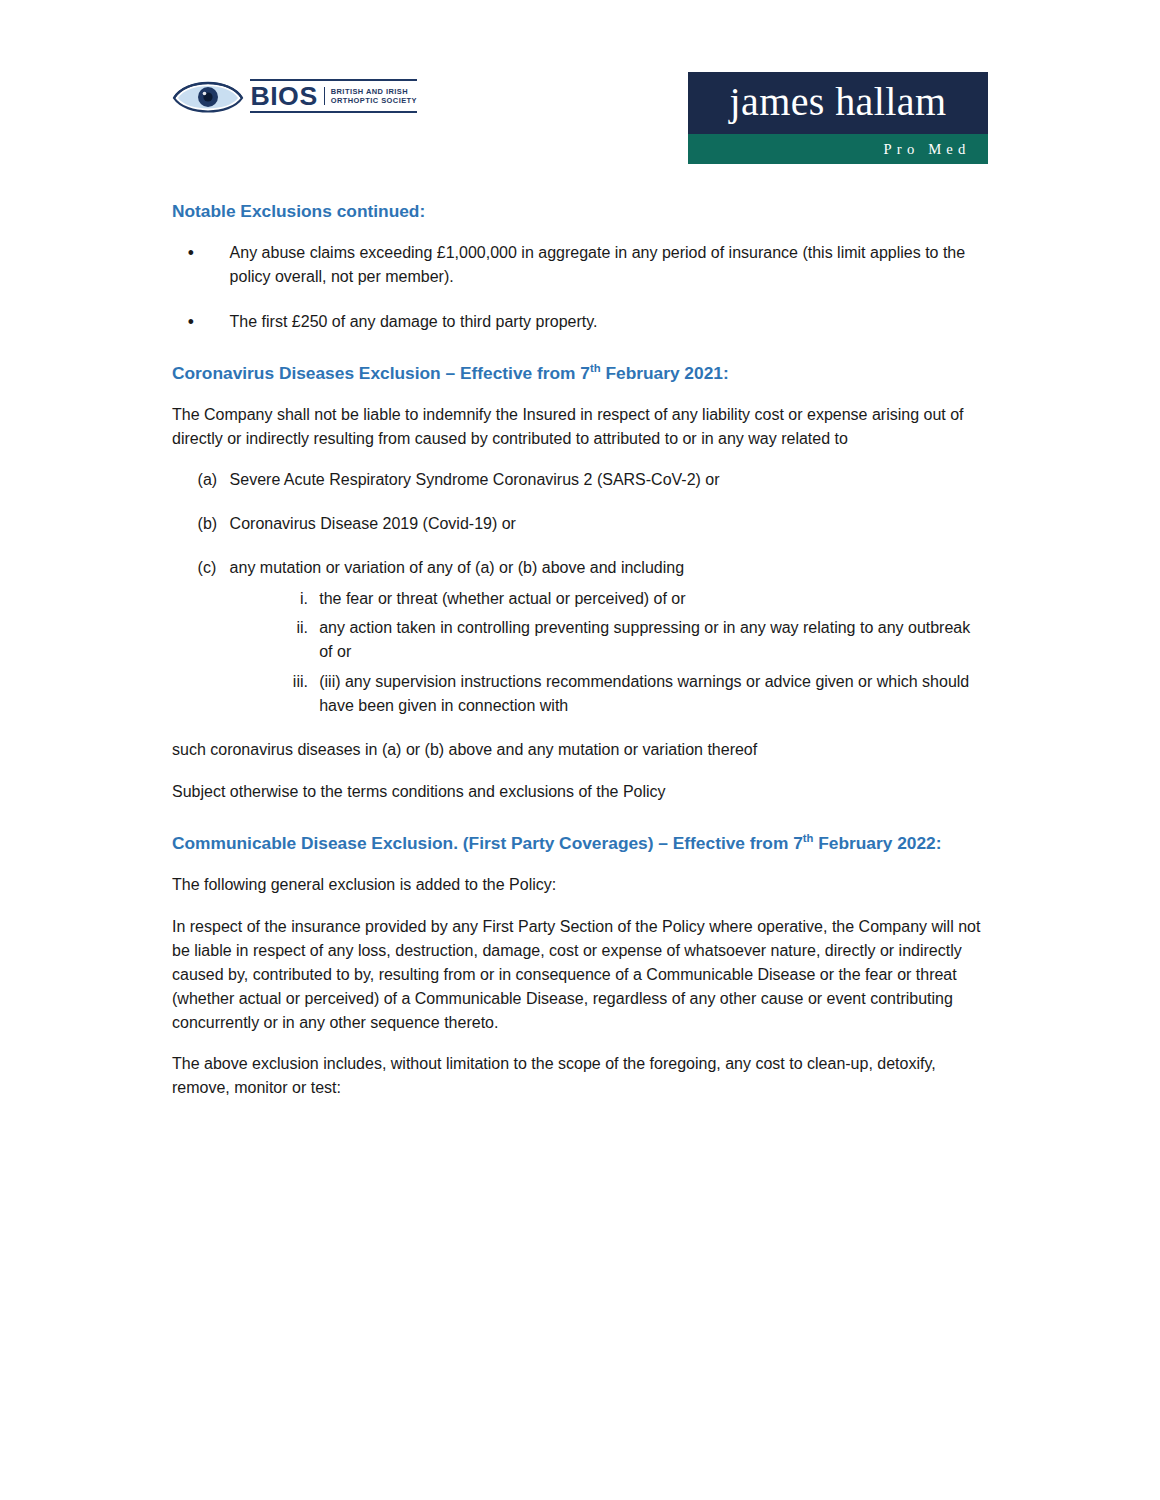BIOS British and Irish
Orthoptic Society
james hallam
Pro Med
Notable Exclusions continued:
Any abuse claims exceeding £1,000,000 in aggregate in any period of insurance (this limit applies to the policy overall, not per member).
The first £250 of any damage to third party property.
Coronavirus Diseases Exclusion – Effective from 7th February 2021:
The Company shall not be liable to indemnify the Insured in respect of any liability cost or expense arising out of directly or indirectly resulting from caused by contributed to attributed to or in any way related to
Severe Acute Respiratory Syndrome Coronavirus 2 (SARS-CoV-2) or
Coronavirus Disease 2019 (Covid-19) or
any mutation or variation of any of (a) or (b) above and including
the fear or threat (whether actual or perceived) of or
any action taken in controlling preventing suppressing or in any way relating to any outbreak of or
(iii) any supervision instructions recommendations warnings or advice given or which should have been given in connection with
such coronavirus diseases in (a) or (b) above and any mutation or variation thereof
Subject otherwise to the terms conditions and exclusions of the Policy
Communicable Disease Exclusion. (First Party Coverages) – Effective from 7th February 2022:
The following general exclusion is added to the Policy:
In respect of the insurance provided by any First Party Section of the Policy where operative, the Company will not be liable in respect of any loss, destruction, damage, cost or expense of whatsoever nature, directly or indirectly caused by, contributed to by, resulting from or in consequence of a Communicable Disease or the fear or threat (whether actual or perceived) of a Communicable Disease, regardless of any other cause or event contributing concurrently or in any other sequence thereto.
The above exclusion includes, without limitation to the scope of the foregoing, any cost to clean-up, detoxify, remove, monitor or test: